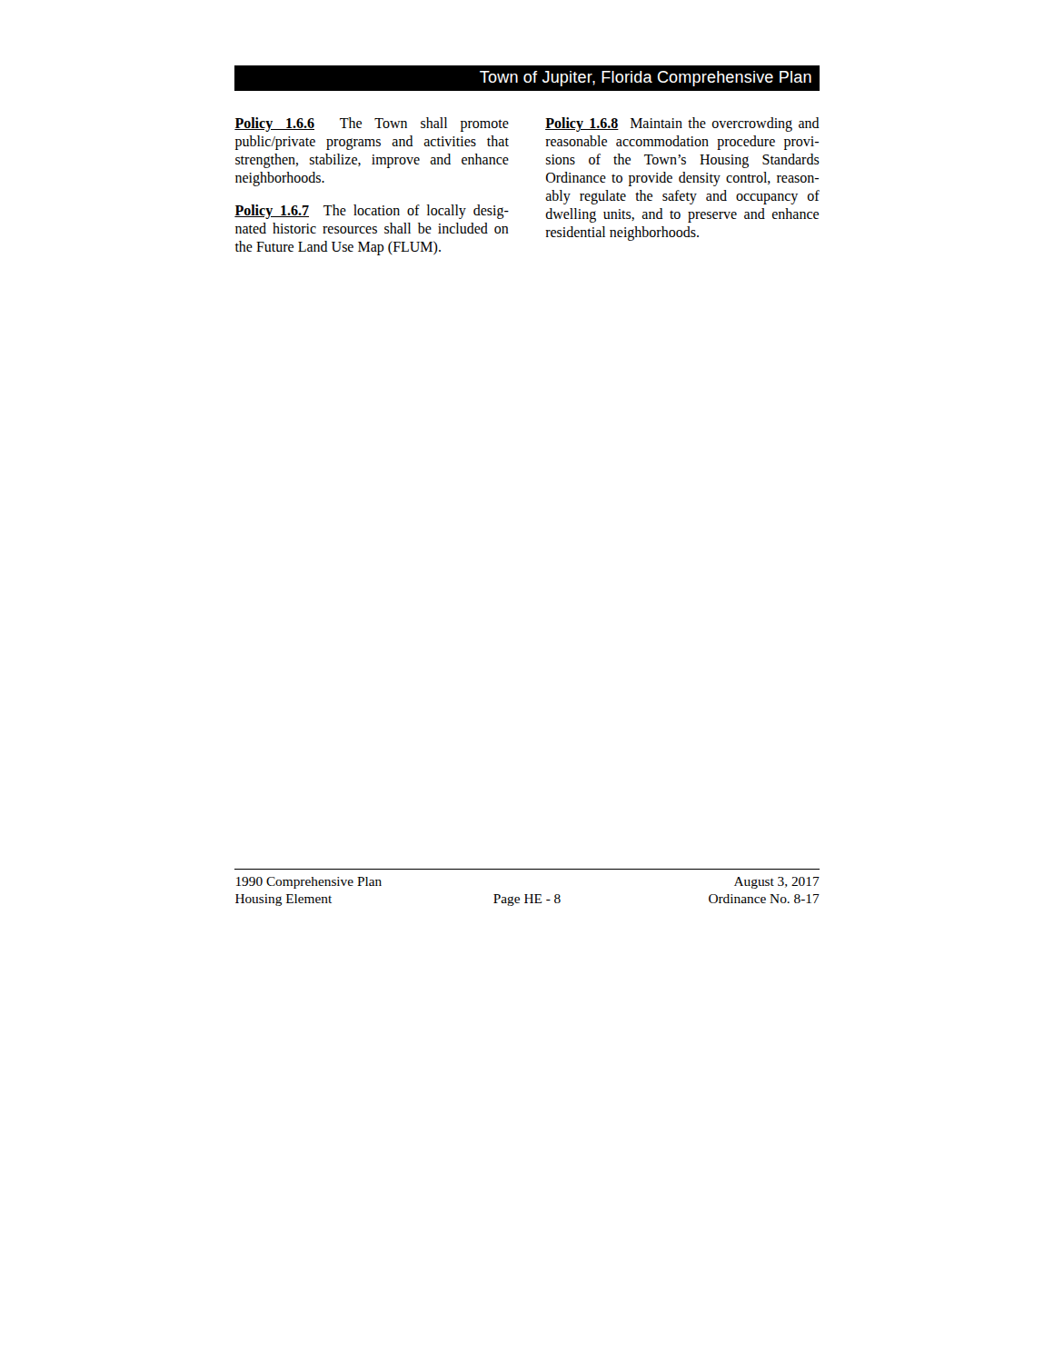Town of Jupiter, Florida Comprehensive Plan
Policy 1.6.6 The Town shall promote public/private programs and activities that strengthen, stabilize, improve and enhance neighborhoods.
Policy 1.6.7 The location of locally designated historic resources shall be included on the Future Land Use Map (FLUM).
Policy 1.6.8 Maintain the overcrowding and reasonable accommodation procedure provisions of the Town’s Housing Standards Ordinance to provide density control, reasonably regulate the safety and occupancy of dwelling units, and to preserve and enhance residential neighborhoods.
1990 Comprehensive Plan Housing Element
Page HE - 8
August 3, 2017 Ordinance No. 8-17